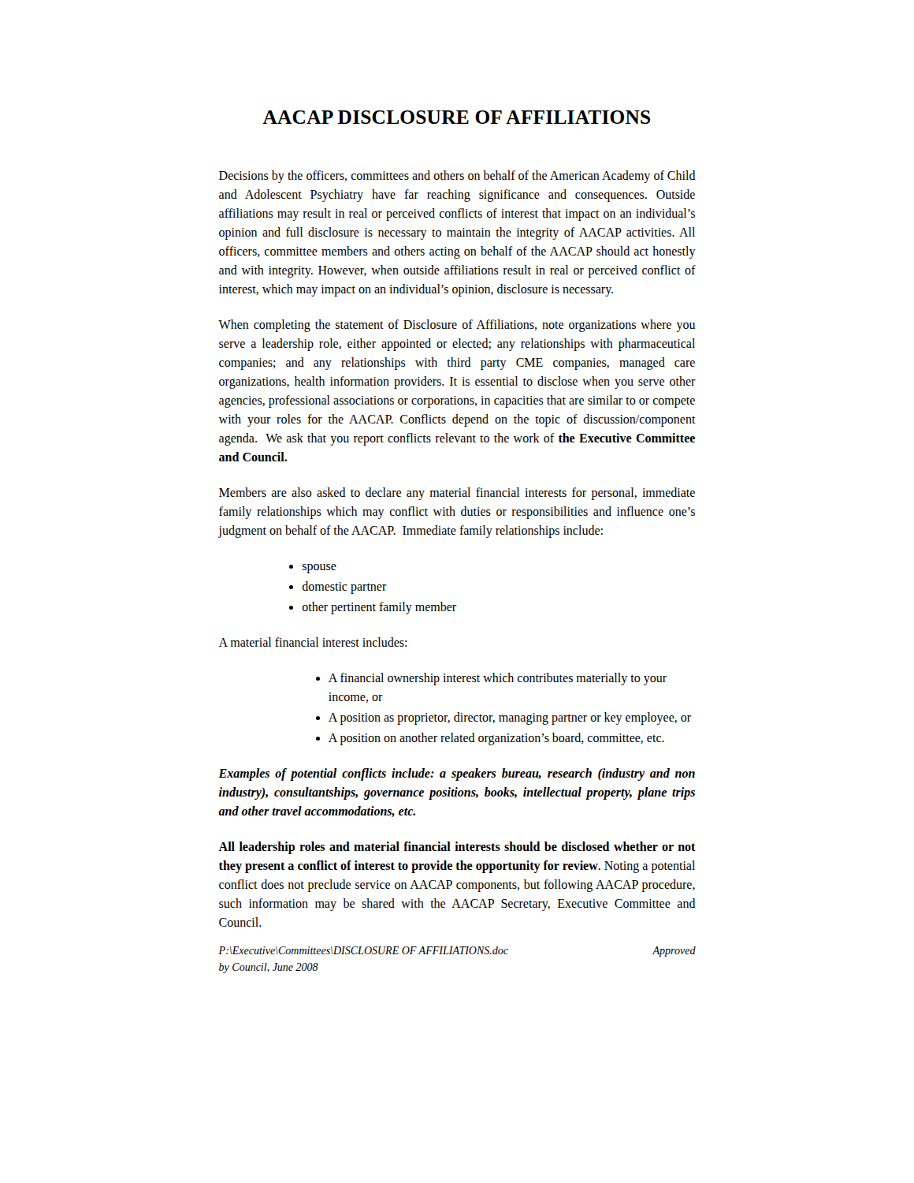AACAP DISCLOSURE OF AFFILIATIONS
Decisions by the officers, committees and others on behalf of the American Academy of Child and Adolescent Psychiatry have far reaching significance and consequences. Outside affiliations may result in real or perceived conflicts of interest that impact on an individual’s opinion and full disclosure is necessary to maintain the integrity of AACAP activities. All officers, committee members and others acting on behalf of the AACAP should act honestly and with integrity. However, when outside affiliations result in real or perceived conflict of interest, which may impact on an individual’s opinion, disclosure is necessary.
When completing the statement of Disclosure of Affiliations, note organizations where you serve a leadership role, either appointed or elected; any relationships with pharmaceutical companies; and any relationships with third party CME companies, managed care organizations, health information providers. It is essential to disclose when you serve other agencies, professional associations or corporations, in capacities that are similar to or compete with your roles for the AACAP. Conflicts depend on the topic of discussion/component agenda. We ask that you report conflicts relevant to the work of the Executive Committee and Council.
Members are also asked to declare any material financial interests for personal, immediate family relationships which may conflict with duties or responsibilities and influence one’s judgment on behalf of the AACAP. Immediate family relationships include:
spouse
domestic partner
other pertinent family member
A material financial interest includes:
A financial ownership interest which contributes materially to your income, or
A position as proprietor, director, managing partner or key employee, or
A position on another related organization’s board, committee, etc.
Examples of potential conflicts include: a speakers bureau, research (industry and non industry), consultantships, governance positions, books, intellectual property, plane trips and other travel accommodations, etc.
All leadership roles and material financial interests should be disclosed whether or not they present a conflict of interest to provide the opportunity for review. Noting a potential conflict does not preclude service on AACAP components, but following AACAP procedure, such information may be shared with the AACAP Secretary, Executive Committee and Council.
P:\Executive\Committees\DISCLOSURE OF AFFILIATIONS.doc Approved
by Council, June 2008